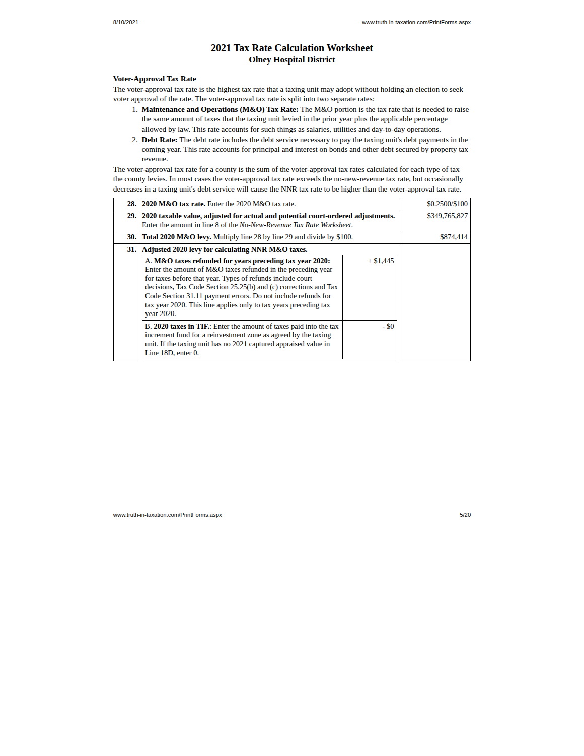8/10/2021 www.truth-in-taxation.com/PrintForms.aspx
2021 Tax Rate Calculation Worksheet
Olney Hospital District
Voter-Approval Tax Rate
The voter-approval tax rate is the highest tax rate that a taxing unit may adopt without holding an election to seek voter approval of the rate. The voter-approval tax rate is split into two separate rates:
Maintenance and Operations (M&O) Tax Rate: The M&O portion is the tax rate that is needed to raise the same amount of taxes that the taxing unit levied in the prior year plus the applicable percentage allowed by law. This rate accounts for such things as salaries, utilities and day-to-day operations.
Debt Rate: The debt rate includes the debt service necessary to pay the taxing unit's debt payments in the coming year. This rate accounts for principal and interest on bonds and other debt secured by property tax revenue.
The voter-approval tax rate for a county is the sum of the voter-approval tax rates calculated for each type of tax the county levies. In most cases the voter-approval tax rate exceeds the no-new-revenue tax rate, but occasionally decreases in a taxing unit's debt service will cause the NNR tax rate to be higher than the voter-approval tax rate.
| 28. | 2020 M&O tax rate. Enter the 2020 M&O tax rate. | $0.2500/$100 |
| 29. | 2020 taxable value, adjusted for actual and potential court-ordered adjustments. Enter the amount in line 8 of the No-New-Revenue Tax Rate Worksheet . | $349,765,827 |
| 30. | Total 2020 M&O levy. Multiply line 28 by line 29 and divide by $100. | $874,414 |
| 31. | Adjusted 2020 levy for calculating NNR M&O taxes. / A. M&O taxes refunded for years preceding tax year 2020: Enter the amount of M&O taxes refunded in the preceding year for taxes before that year. Types of refunds include court decisions, Tax Code Section 25.25(b) and (c) corrections and Tax Code Section 31.11 payment errors. Do not include refunds for tax year 2020. This line applies only to tax years preceding tax year 2020. / + $1,445 / / B. 2020 taxes in TIF. : Enter the amount of taxes paid into the tax increment fund for a reinvestment zone as agreed by the taxing unit. If the taxing unit has no 2021 captured appraised value in Line 18D, enter 0. / - $0 / | |
www.truth-in-taxation.com/PrintForms.aspx 5/20